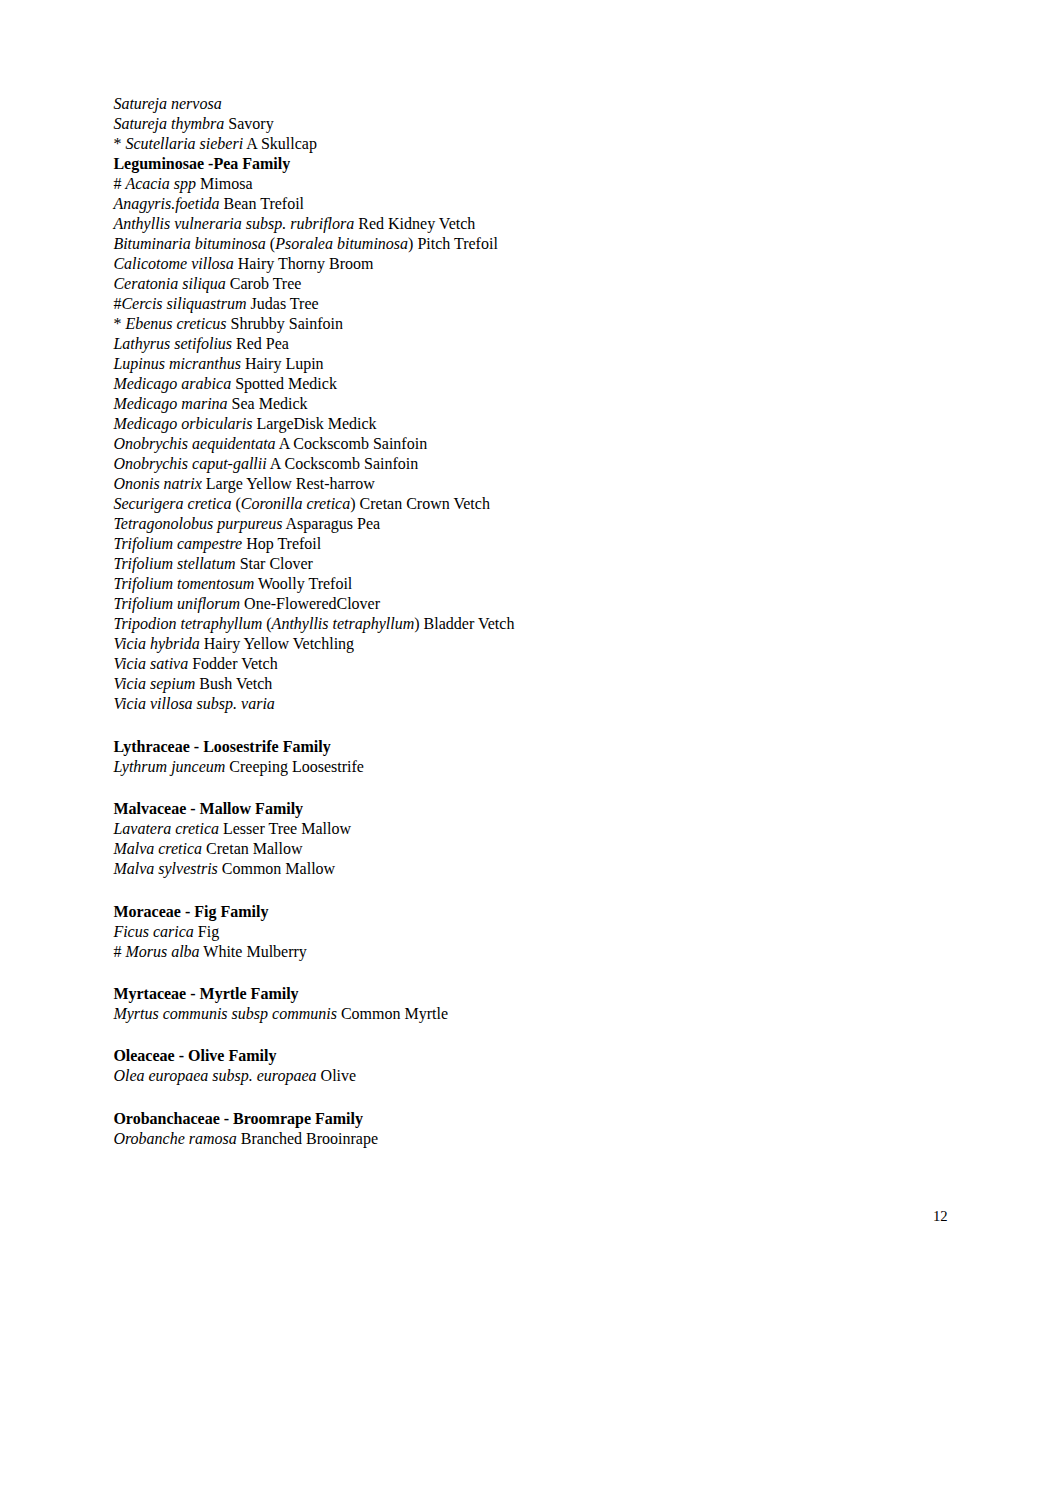Satureja nervosa
Satureja thymbra Savory
* Scutellaria sieberi A Skullcap
Leguminosae -Pea Family
# Acacia spp Mimosa
Anagyris.foetida Bean Trefoil
Anthyllis vulneraria subsp. rubriflora Red Kidney Vetch
Bituminaria bituminosa (Psoralea bituminosa) Pitch Trefoil
Calicotome villosa Hairy Thorny Broom
Ceratonia siliqua Carob Tree
#Cercis siliquastrum Judas Tree
* Ebenus creticus Shrubby Sainfoin
Lathyrus setifolius Red Pea
Lupinus micranthus Hairy Lupin
Medicago arabica Spotted Medick
Medicago marina Sea Medick
Medicago orbicularis LargeDisk Medick
Onobrychis aequidentata A Cockscomb Sainfoin
Onobrychis caput-gallii A Cockscomb Sainfoin
Ononis natrix Large Yellow Rest-harrow
Securigera cretica (Coronilla cretica) Cretan Crown Vetch
Tetragonolobus purpureus Asparagus Pea
Trifolium campestre Hop Trefoil
Trifolium stellatum Star Clover
Trifolium tomentosum Woolly Trefoil
Trifolium uniflorum One-FloweredClover
Tripodion tetraphyllum (Anthyllis tetraphyllum) Bladder Vetch
Vicia hybrida Hairy Yellow Vetchling
Vicia sativa Fodder Vetch
Vicia sepium Bush Vetch
Vicia villosa subsp. varia
Lythraceae - Loosestrife Family
Lythrum junceum Creeping Loosestrife
Malvaceae - Mallow Family
Lavatera cretica Lesser Tree Mallow
Malva cretica Cretan Mallow
Malva sylvestris Common Mallow
Moraceae - Fig Family
Ficus carica Fig
# Morus alba White Mulberry
Myrtaceae - Myrtle Family
Myrtus communis subsp communis Common Myrtle
Oleaceae - Olive Family
Olea europaea subsp. europaea Olive
Orobanchaceae - Broomrape Family
Orobanche ramosa Branched Brooinrape
12